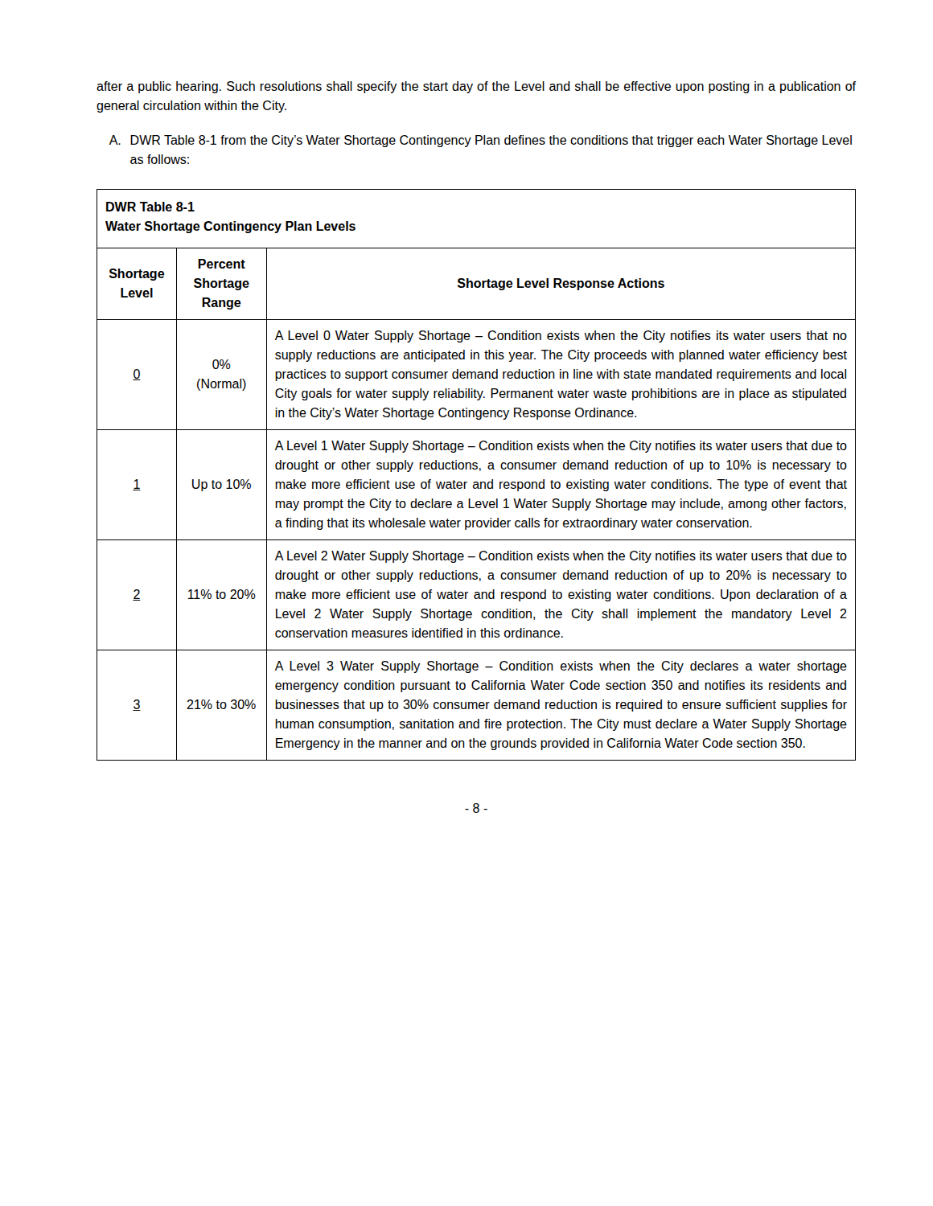after a public hearing. Such resolutions shall specify the start day of the Level and shall be effective upon posting in a publication of general circulation within the City.
DWR Table 8-1 from the City’s Water Shortage Contingency Plan defines the conditions that trigger each Water Shortage Level as follows:
DWR Table 8-1 Water Shortage Contingency Plan Levels
| Shortage Level | Percent Shortage Range | Shortage Level Response Actions |
| --- | --- | --- |
| 0 | 0% (Normal) | A Level 0 Water Supply Shortage – Condition exists when the City notifies its water users that no supply reductions are anticipated in this year. The City proceeds with planned water efficiency best practices to support consumer demand reduction in line with state mandated requirements and local City goals for water supply reliability. Permanent water waste prohibitions are in place as stipulated in the City’s Water Shortage Contingency Response Ordinance. |
| 1 | Up to 10% | A Level 1 Water Supply Shortage – Condition exists when the City notifies its water users that due to drought or other supply reductions, a consumer demand reduction of up to 10% is necessary to make more efficient use of water and respond to existing water conditions. The type of event that may prompt the City to declare a Level 1 Water Supply Shortage may include, among other factors, a finding that its wholesale water provider calls for extraordinary water conservation. |
| 2 | 11% to 20% | A Level 2 Water Supply Shortage – Condition exists when the City notifies its water users that due to drought or other supply reductions, a consumer demand reduction of up to 20% is necessary to make more efficient use of water and respond to existing water conditions. Upon declaration of a Level 2 Water Supply Shortage condition, the City shall implement the mandatory Level 2 conservation measures identified in this ordinance. |
| 3 | 21% to 30% | A Level 3 Water Supply Shortage – Condition exists when the City declares a water shortage emergency condition pursuant to California Water Code section 350 and notifies its residents and businesses that up to 30% consumer demand reduction is required to ensure sufficient supplies for human consumption, sanitation and fire protection. The City must declare a Water Supply Shortage Emergency in the manner and on the grounds provided in California Water Code section 350. |
- 8 -